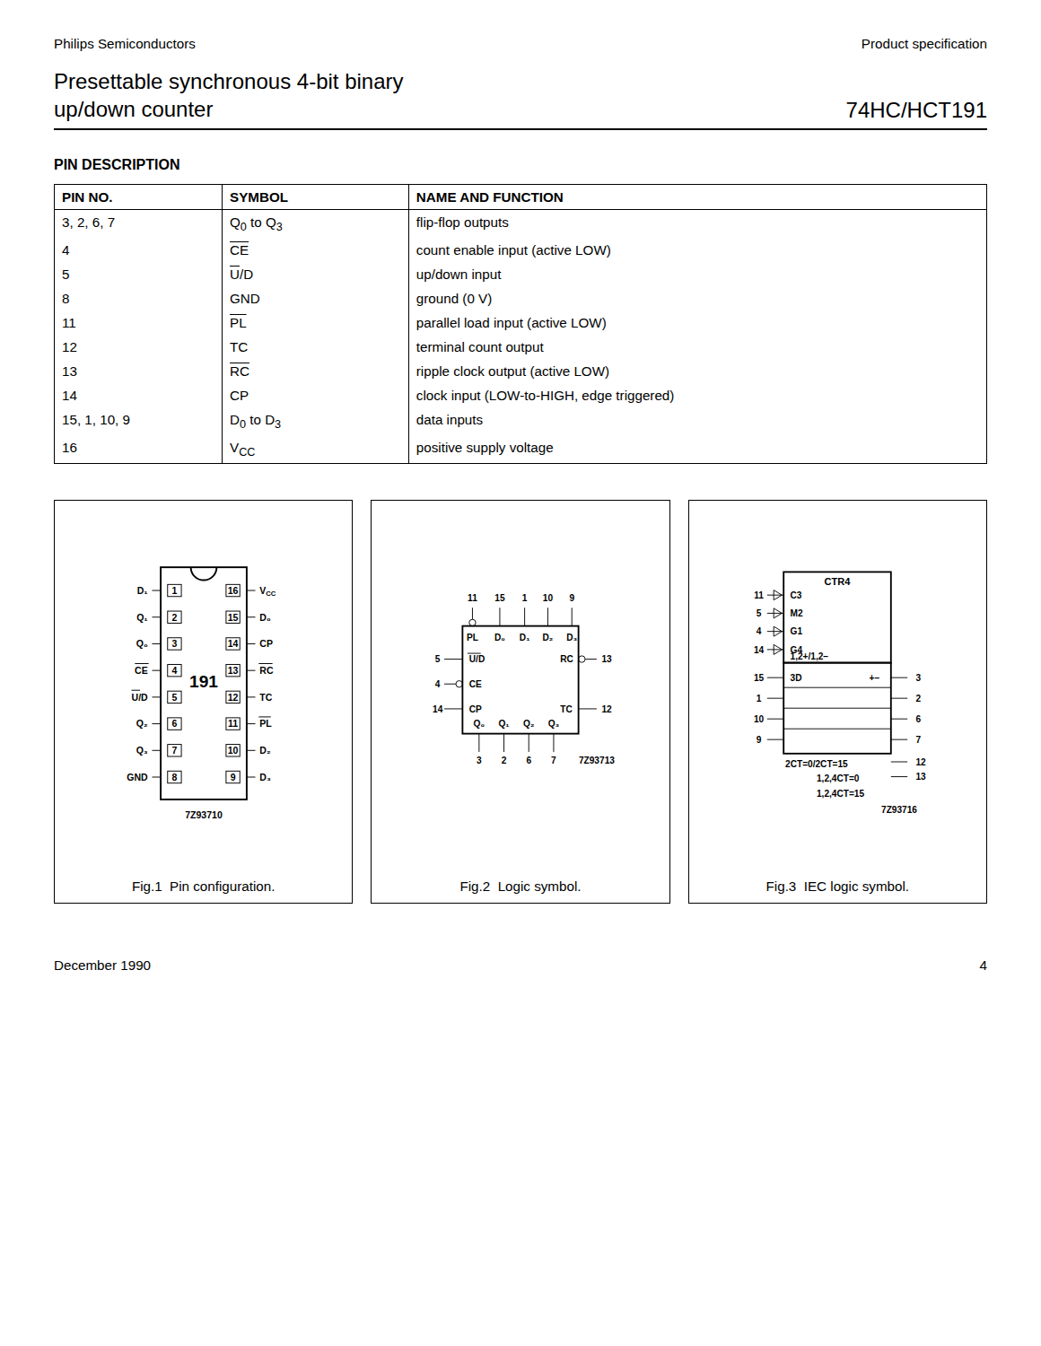Philips Semiconductors Product specification
Presettable synchronous 4-bit binary
up/down counter
74HC/HCT191
PIN DESCRIPTION
| PIN NO. | SYMBOL | NAME AND FUNCTION |
| --- | --- | --- |
| 3, 2, 6, 7 | Q 0 to Q 3 | flip-flop outputs |
| 4 | CE | count enable input (active LOW) |
| 5 | U /D | up/down input |
| 8 | GND | ground (0 V) |
| 11 | PL | parallel load input (active LOW) |
| 12 | TC | terminal count output |
| 13 | RC | ripple clock output (active LOW) |
| 14 | CP | clock input (LOW-to-HIGH, edge triggered) |
| 15, 1, 10, 9 | D 0 to D 3 | data inputs |
| 16 | V CC | positive supply voltage |
191 1 D₁ 2 Q₁ 3 Q₀ 4 CE 5 U/D 6 Q₂ 7 Q₃ 8 GND 16 VCC 15 D₀ 14 CP 13 RC 12 TC 11 PL 10 D₂ 9 D₃ 7Z93710
Fig.1 Pin configuration.
11 15 1 10 9 PL D₀ D₁ D₂ D₃ 5 U/D 4 CE 14 CP RC 13 TC 12 Q₀ Q₁ Q₂ Q₃ 3 2 6 7 7Z93713
Fig.2 Logic symbol.
CTR4 11 C3 5 M2 4 G1 14 G4 1,2+/1,2− 15 3D 1 10 9 +− 3 2 6 7 2CT=0/2CT=15 12 1,2,4CT=0 13 1,2,4CT=15 7Z93716
Fig.3 IEC logic symbol.
December 1990 4